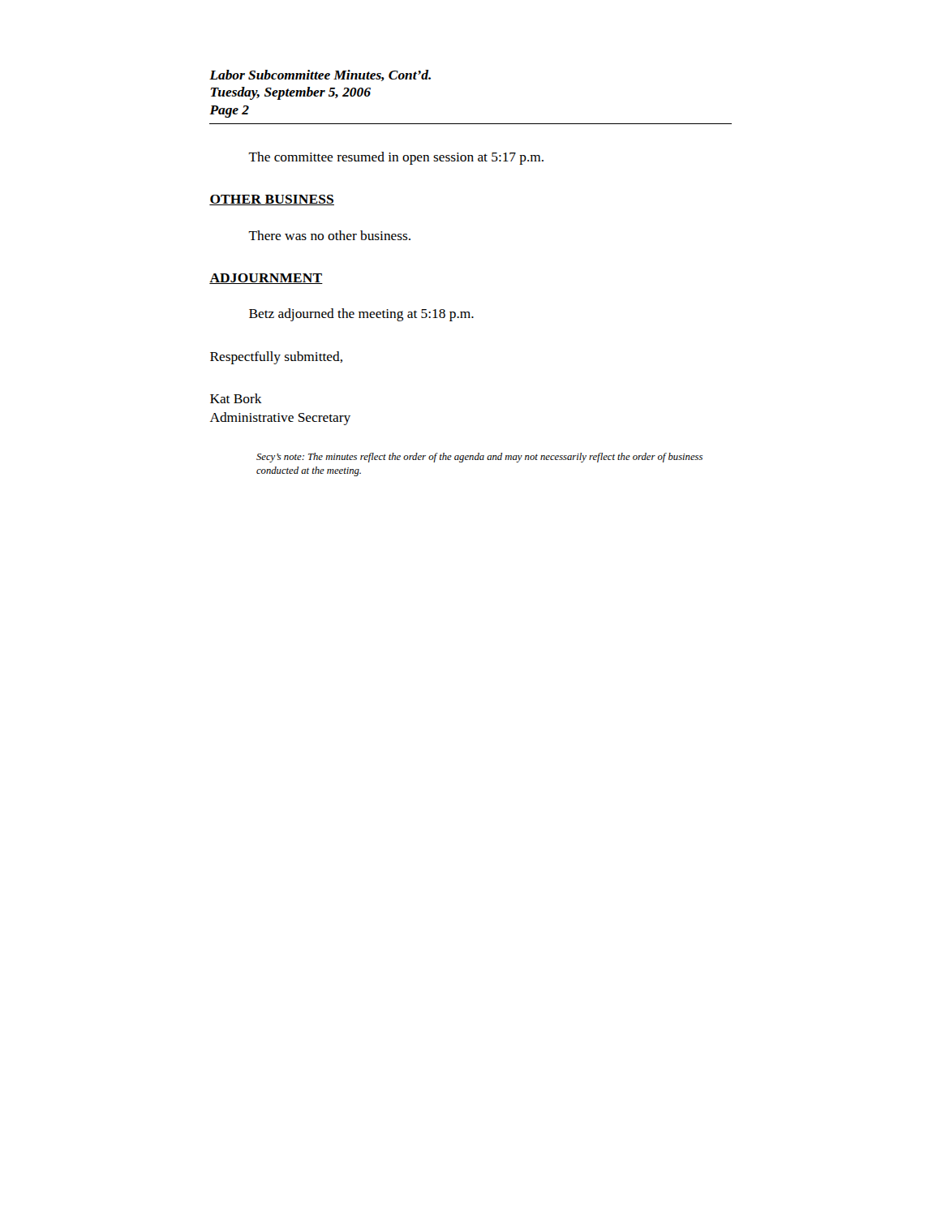Labor Subcommittee Minutes, Cont’d.
Tuesday, September 5, 2006
Page 2
The committee resumed in open session at 5:17 p.m.
OTHER BUSINESS
There was no other business.
ADJOURNMENT
Betz adjourned the meeting at 5:18 p.m.
Respectfully submitted,
Kat Bork
Administrative Secretary
Secy’s note: The minutes reflect the order of the agenda and may not necessarily reflect the order of business conducted at the meeting.